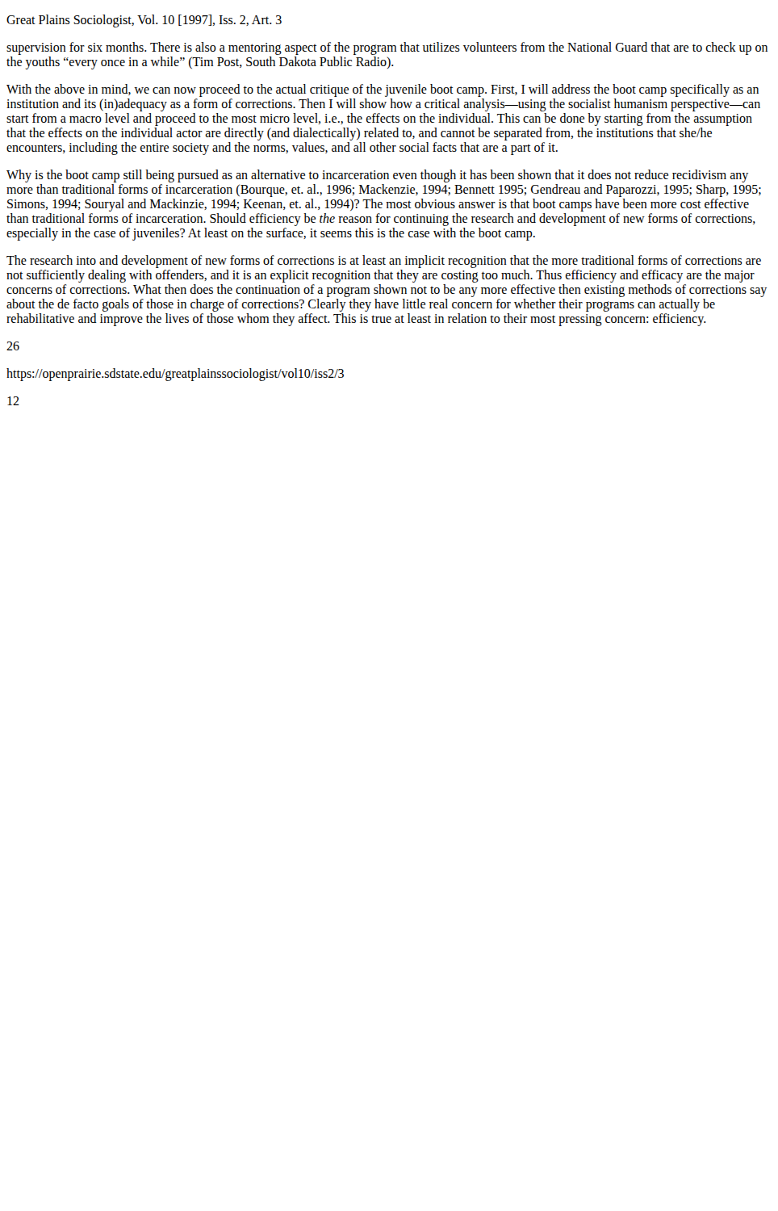Great Plains Sociologist, Vol. 10 [1997], Iss. 2, Art. 3
supervision for six months. There is also a mentoring aspect of the program that utilizes volunteers from the National Guard that are to check up on the youths “every once in a while” (Tim Post, South Dakota Public Radio).
With the above in mind, we can now proceed to the actual critique of the juvenile boot camp. First, I will address the boot camp specifically as an institution and its (in)adequacy as a form of corrections. Then I will show how a critical analysis—using the socialist humanism perspective—can start from a macro level and proceed to the most micro level, i.e., the effects on the individual. This can be done by starting from the assumption that the effects on the individual actor are directly (and dialectically) related to, and cannot be separated from, the institutions that she/he encounters, including the entire society and the norms, values, and all other social facts that are a part of it.
Why is the boot camp still being pursued as an alternative to incarceration even though it has been shown that it does not reduce recidivism any more than traditional forms of incarceration (Bourque, et. al., 1996; Mackenzie, 1994; Bennett 1995; Gendreau and Paparozzi, 1995; Sharp, 1995; Simons, 1994; Souryal and Mackinzie, 1994; Keenan, et. al., 1994)? The most obvious answer is that boot camps have been more cost effective than traditional forms of incarceration. Should efficiency be the reason for continuing the research and development of new forms of corrections, especially in the case of juveniles? At least on the surface, it seems this is the case with the boot camp.
The research into and development of new forms of corrections is at least an implicit recognition that the more traditional forms of corrections are not sufficiently dealing with offenders, and it is an explicit recognition that they are costing too much. Thus efficiency and efficacy are the major concerns of corrections. What then does the continuation of a program shown not to be any more effective then existing methods of corrections say about the de facto goals of those in charge of corrections? Clearly they have little real concern for whether their programs can actually be rehabilitative and improve the lives of those whom they affect. This is true at least in relation to their most pressing concern: efficiency.
26
https://openprairie.sdstate.edu/greatplainssociologist/vol10/iss2/3
12